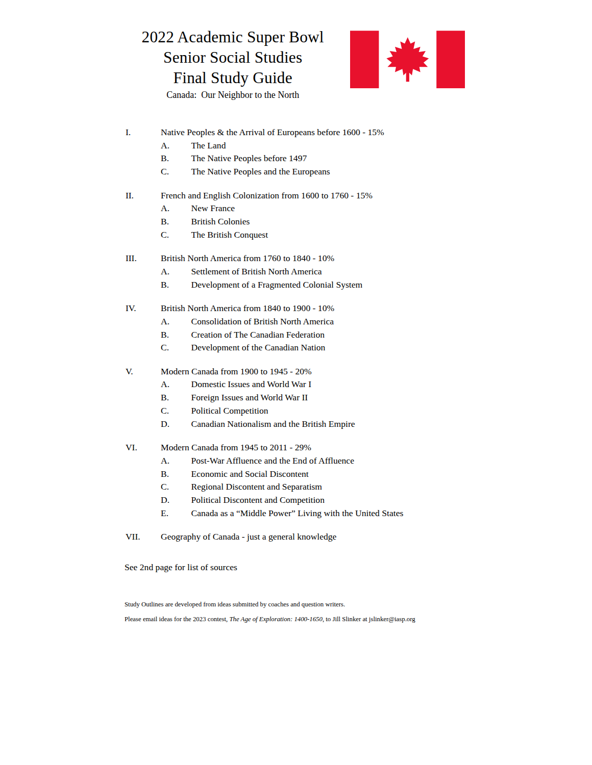2022 Academic Super Bowl
Senior Social Studies
Final Study Guide
Canada: Our Neighbor to the North
I.
Native Peoples & the Arrival of Europeans before 1600 - 15%
A.
The Land
B.
The Native Peoples before 1497
C.
The Native Peoples and the Europeans
II.
French and English Colonization from 1600 to 1760 - 15%
A.
New France
B.
British Colonies
C.
The British Conquest
III.
British North America from 1760 to 1840 - 10%
A.
Settlement of British North America
B.
Development of a Fragmented Colonial System
IV.
British North America from 1840 to 1900 - 10%
A.
Consolidation of British North America
B.
Creation of The Canadian Federation
C.
Development of the Canadian Nation
V.
Modern Canada from 1900 to 1945 - 20%
A.
Domestic Issues and World War I
B.
Foreign Issues and World War II
C.
Political Competition
D.
Canadian Nationalism and the British Empire
VI.
Modern Canada from 1945 to 2011 - 29%
A.
Post-War Affluence and the End of Affluence
B.
Economic and Social Discontent
C.
Regional Discontent and Separatism
D.
Political Discontent and Competition
E.
Canada as a “Middle Power” Living with the United States
VII.
Geography of Canada - just a general knowledge
See 2nd page for list of sources
Study Outlines are developed from ideas submitted by coaches and question writers.
Please email ideas for the 2023 contest, The Age of Exploration: 1400-1650, to Jill Slinker at jslinker@iasp.org